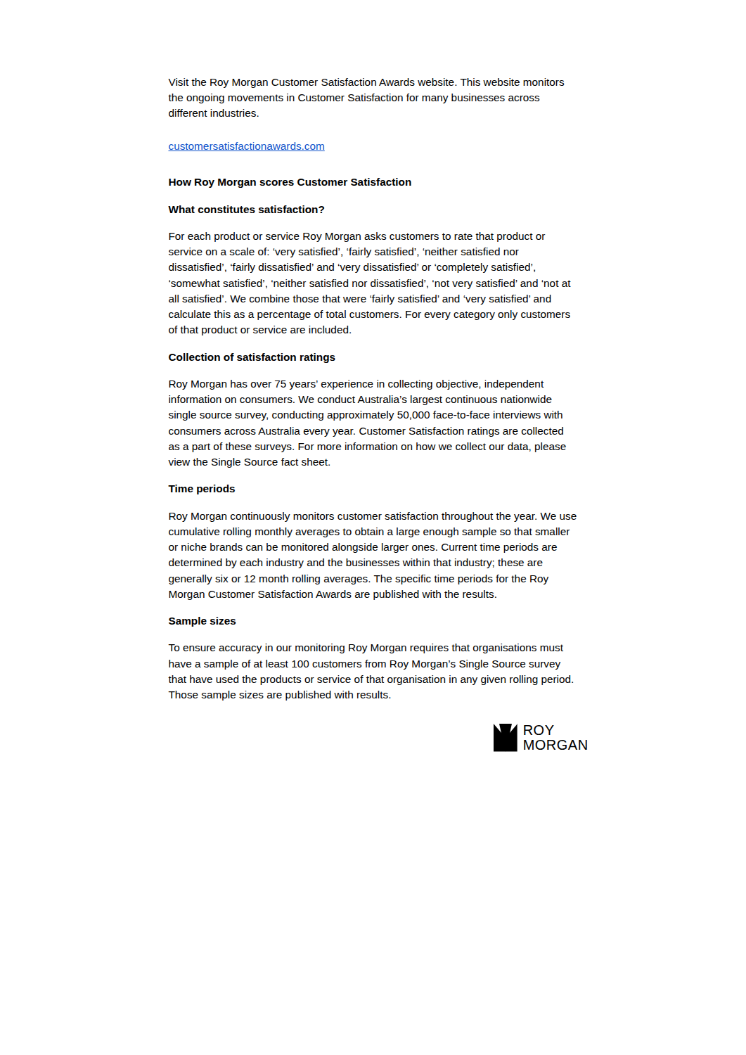Visit the Roy Morgan Customer Satisfaction Awards website. This website monitors the ongoing movements in Customer Satisfaction for many businesses across different industries.
customersatisfactionawards.com
How Roy Morgan scores Customer Satisfaction
What constitutes satisfaction?
For each product or service Roy Morgan asks customers to rate that product or service on a scale of: ‘very satisfied’, ‘fairly satisfied’, ‘neither satisfied nor dissatisfied’, ‘fairly dissatisfied’ and ‘very dissatisfied’ or ‘completely satisfied’, ‘somewhat satisfied’, ‘neither satisfied nor dissatisfied’, ‘not very satisfied’ and ‘not at all satisfied’. We combine those that were ‘fairly satisfied’ and ‘very satisfied’ and calculate this as a percentage of total customers. For every category only customers of that product or service are included.
Collection of satisfaction ratings
Roy Morgan has over 75 years’ experience in collecting objective, independent information on consumers. We conduct Australia’s largest continuous nationwide single source survey, conducting approximately 50,000 face-to-face interviews with consumers across Australia every year. Customer Satisfaction ratings are collected as a part of these surveys. For more information on how we collect our data, please view the Single Source fact sheet.
Time periods
Roy Morgan continuously monitors customer satisfaction throughout the year. We use cumulative rolling monthly averages to obtain a large enough sample so that smaller or niche brands can be monitored alongside larger ones. Current time periods are determined by each industry and the businesses within that industry; these are generally six or 12 month rolling averages. The specific time periods for the Roy Morgan Customer Satisfaction Awards are published with the results.
Sample sizes
To ensure accuracy in our monitoring Roy Morgan requires that organisations must have a sample of at least 100 customers from Roy Morgan’s Single Source survey that have used the products or service of that organisation in any given rolling period. Those sample sizes are published with results.
ROY
MORGAN